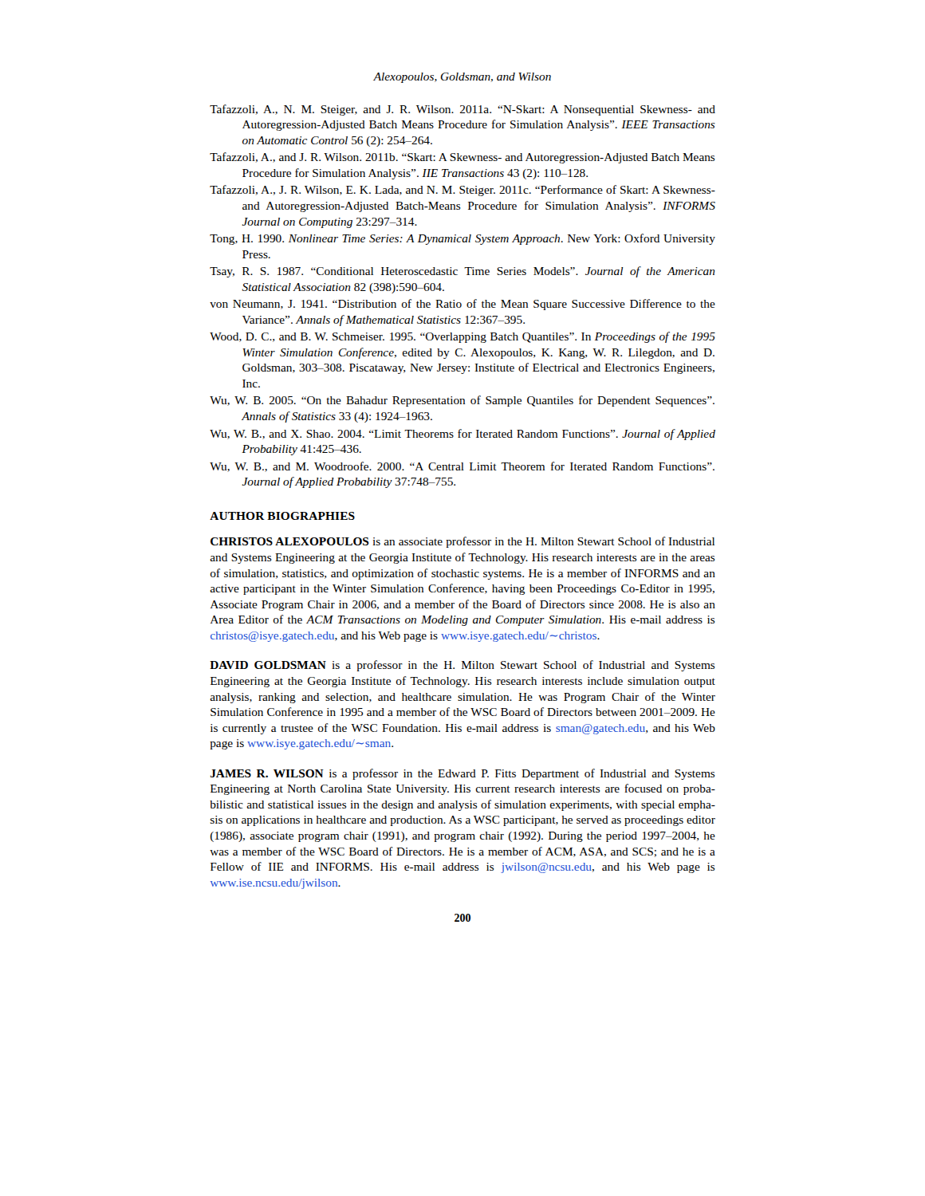Alexopoulos, Goldsman, and Wilson
Tafazzoli, A., N. M. Steiger, and J. R. Wilson. 2011a. “N-Skart: A Nonsequential Skewness- and Autoregression-Adjusted Batch Means Procedure for Simulation Analysis”. IEEE Transactions on Automatic Control 56 (2): 254–264.
Tafazzoli, A., and J. R. Wilson. 2011b. “Skart: A Skewness- and Autoregression-Adjusted Batch Means Procedure for Simulation Analysis”. IIE Transactions 43 (2): 110–128.
Tafazzoli, A., J. R. Wilson, E. K. Lada, and N. M. Steiger. 2011c. “Performance of Skart: A Skewness- and Autoregression-Adjusted Batch-Means Procedure for Simulation Analysis”. INFORMS Journal on Computing 23:297–314.
Tong, H. 1990. Nonlinear Time Series: A Dynamical System Approach. New York: Oxford University Press.
Tsay, R. S. 1987. “Conditional Heteroscedastic Time Series Models”. Journal of the American Statistical Association 82 (398):590–604.
von Neumann, J. 1941. “Distribution of the Ratio of the Mean Square Successive Difference to the Variance”. Annals of Mathematical Statistics 12:367–395.
Wood, D. C., and B. W. Schmeiser. 1995. “Overlapping Batch Quantiles”. In Proceedings of the 1995 Winter Simulation Conference, edited by C. Alexopoulos, K. Kang, W. R. Lilegdon, and D. Goldsman, 303–308. Piscataway, New Jersey: Institute of Electrical and Electronics Engineers, Inc.
Wu, W. B. 2005. “On the Bahadur Representation of Sample Quantiles for Dependent Sequences”. Annals of Statistics 33 (4): 1924–1963.
Wu, W. B., and X. Shao. 2004. “Limit Theorems for Iterated Random Functions”. Journal of Applied Probability 41:425–436.
Wu, W. B., and M. Woodroofe. 2000. “A Central Limit Theorem for Iterated Random Functions”. Journal of Applied Probability 37:748–755.
AUTHOR BIOGRAPHIES
CHRISTOS ALEXOPOULOS is an associate professor in the H. Milton Stewart School of Industrial and Systems Engineering at the Georgia Institute of Technology. His research interests are in the areas of simulation, statistics, and optimization of stochastic systems. He is a member of INFORMS and an active participant in the Winter Simulation Conference, having been Proceedings Co-Editor in 1995, Associate Program Chair in 2006, and a member of the Board of Directors since 2008. He is also an Area Editor of the ACM Transactions on Modeling and Computer Simulation. His e-mail address is christos@isye.gatech.edu, and his Web page is www.isye.gatech.edu/∼christos.
DAVID GOLDSMAN is a professor in the H. Milton Stewart School of Industrial and Systems Engineering at the Georgia Institute of Technology. His research interests include simulation output analysis, ranking and selection, and healthcare simulation. He was Program Chair of the Winter Simulation Conference in 1995 and a member of the WSC Board of Directors between 2001–2009. He is currently a trustee of the WSC Foundation. His e-mail address is sman@gatech.edu, and his Web page is www.isye.gatech.edu/∼sman.
JAMES R. WILSON is a professor in the Edward P. Fitts Department of Industrial and Systems Engineering at North Carolina State University. His current research interests are focused on probabilistic and statistical issues in the design and analysis of simulation experiments, with special emphasis on applications in healthcare and production. As a WSC participant, he served as proceedings editor (1986), associate program chair (1991), and program chair (1992). During the period 1997–2004, he was a member of the WSC Board of Directors. He is a member of ACM, ASA, and SCS; and he is a Fellow of IIE and INFORMS. His e-mail address is jwilson@ncsu.edu, and his Web page is www.ise.ncsu.edu/jwilson.
200